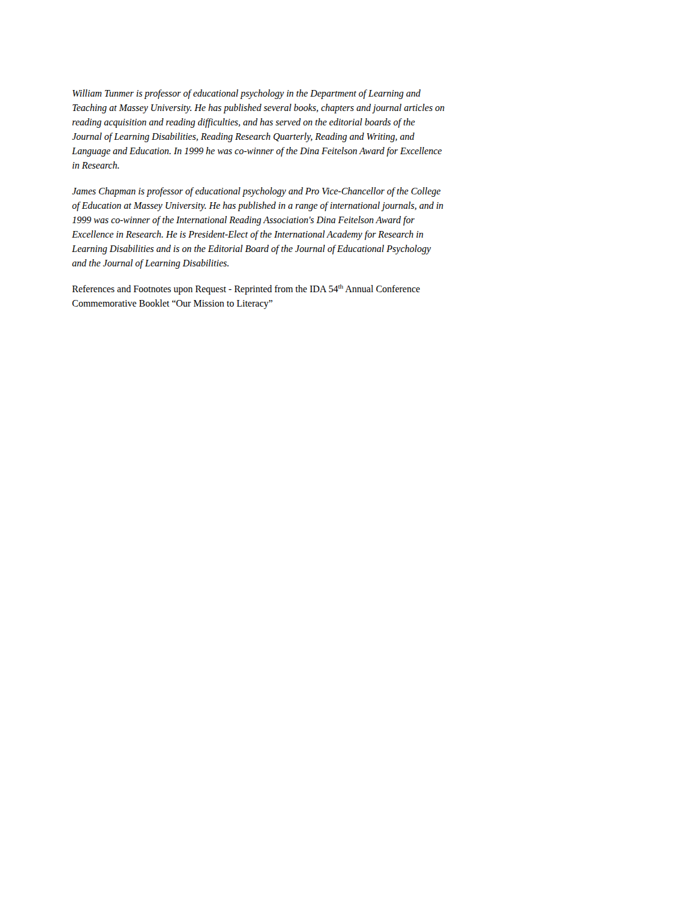William Tunmer is professor of educational psychology in the Department of Learning and Teaching at Massey University. He has published several books, chapters and journal articles on reading acquisition and reading difficulties, and has served on the editorial boards of the Journal of Learning Disabilities, Reading Research Quarterly, Reading and Writing, and Language and Education. In 1999 he was co-winner of the Dina Feitelson Award for Excellence in Research.
James Chapman is professor of educational psychology and Pro Vice-Chancellor of the College of Education at Massey University. He has published in a range of international journals, and in 1999 was co-winner of the International Reading Association's Dina Feitelson Award for Excellence in Research. He is President-Elect of the International Academy for Research in Learning Disabilities and is on the Editorial Board of the Journal of Educational Psychology and the Journal of Learning Disabilities.
References and Footnotes upon Request - Reprinted from the IDA 54th Annual Conference Commemorative Booklet “Our Mission to Literacy”